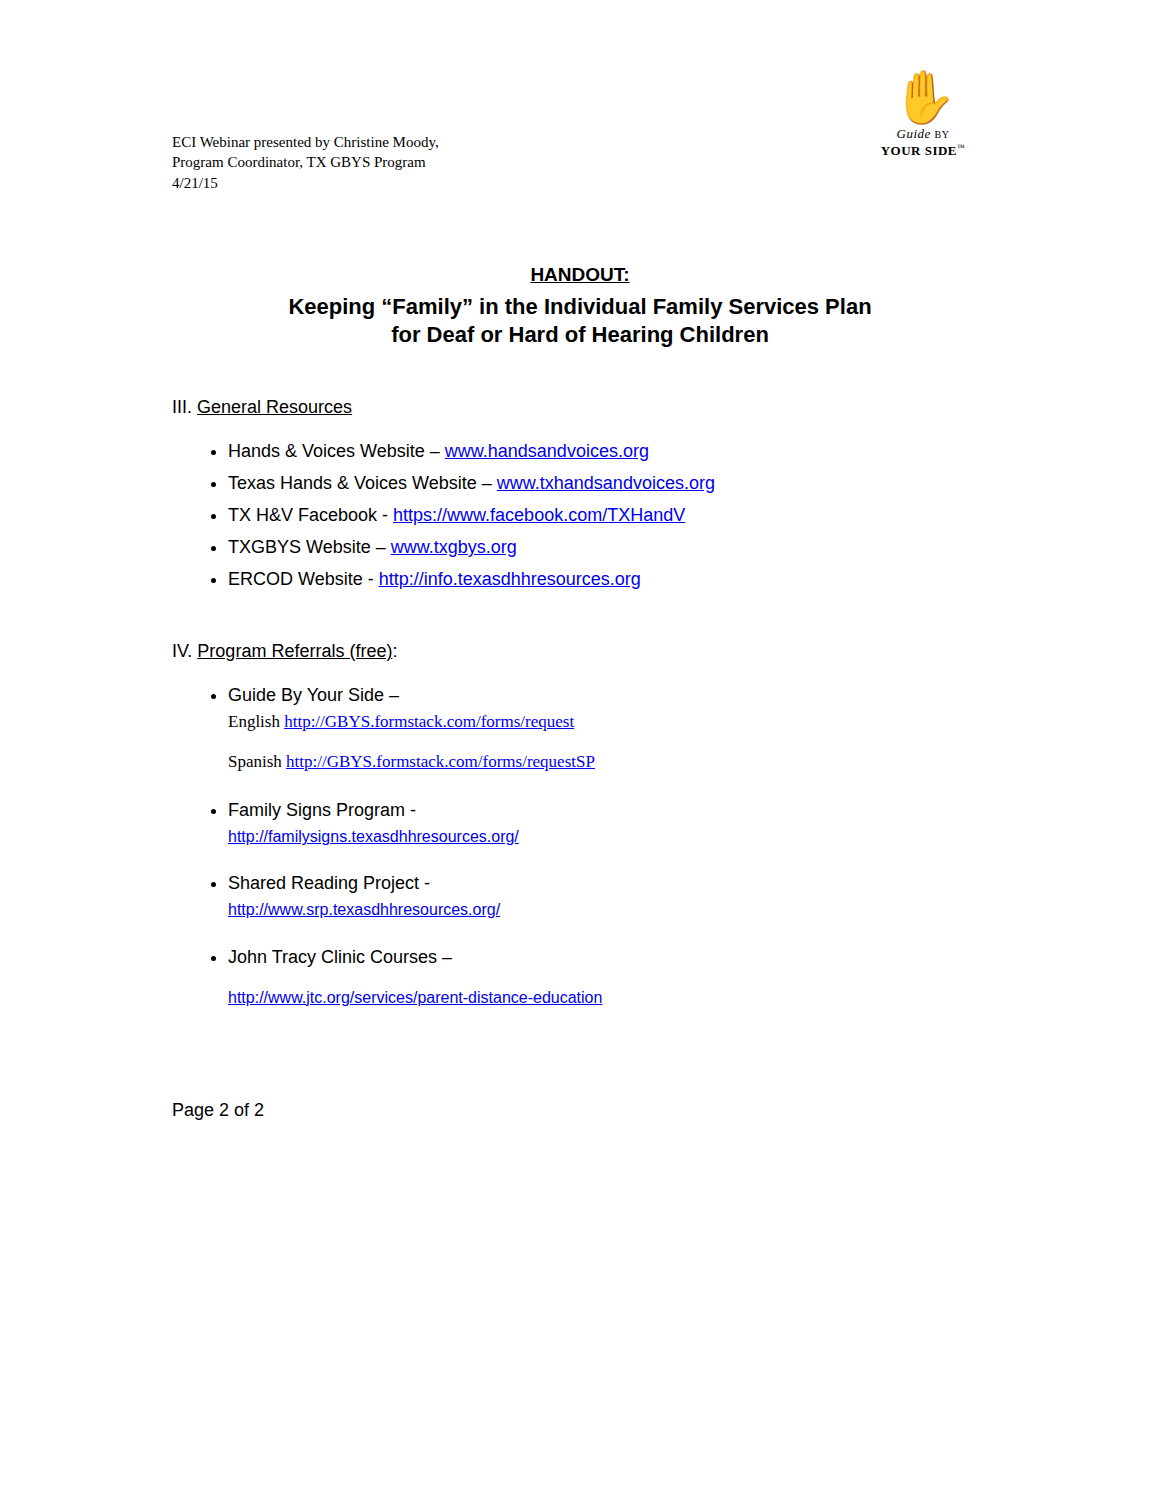✋
Guide BY
YOUR SIDE™
ECI Webinar presented by Christine Moody,
Program Coordinator, TX GBYS Program
4/21/15
HANDOUT:
Keeping “Family” in the Individual Family Services Plan
for Deaf or Hard of Hearing Children
III. General Resources
Hands & Voices Website – www.handsandvoices.org
Texas Hands & Voices Website – www.txhandsandvoices.org
TX H&V Facebook - https://www.facebook.com/TXHandV
TXGBYS Website – www.txgbys.org
ERCOD Website - http://info.texasdhhresources.org
IV. Program Referrals (free):
Guide By Your Side –
English http://GBYS.formstack.com/forms/request
Spanish http://GBYS.formstack.com/forms/requestSP
Family Signs Program -
http://familysigns.texasdhhresources.org/
Shared Reading Project -
http://www.srp.texasdhhresources.org/
John Tracy Clinic Courses –
http://www.jtc.org/services/parent-distance-education
Page 2 of 2